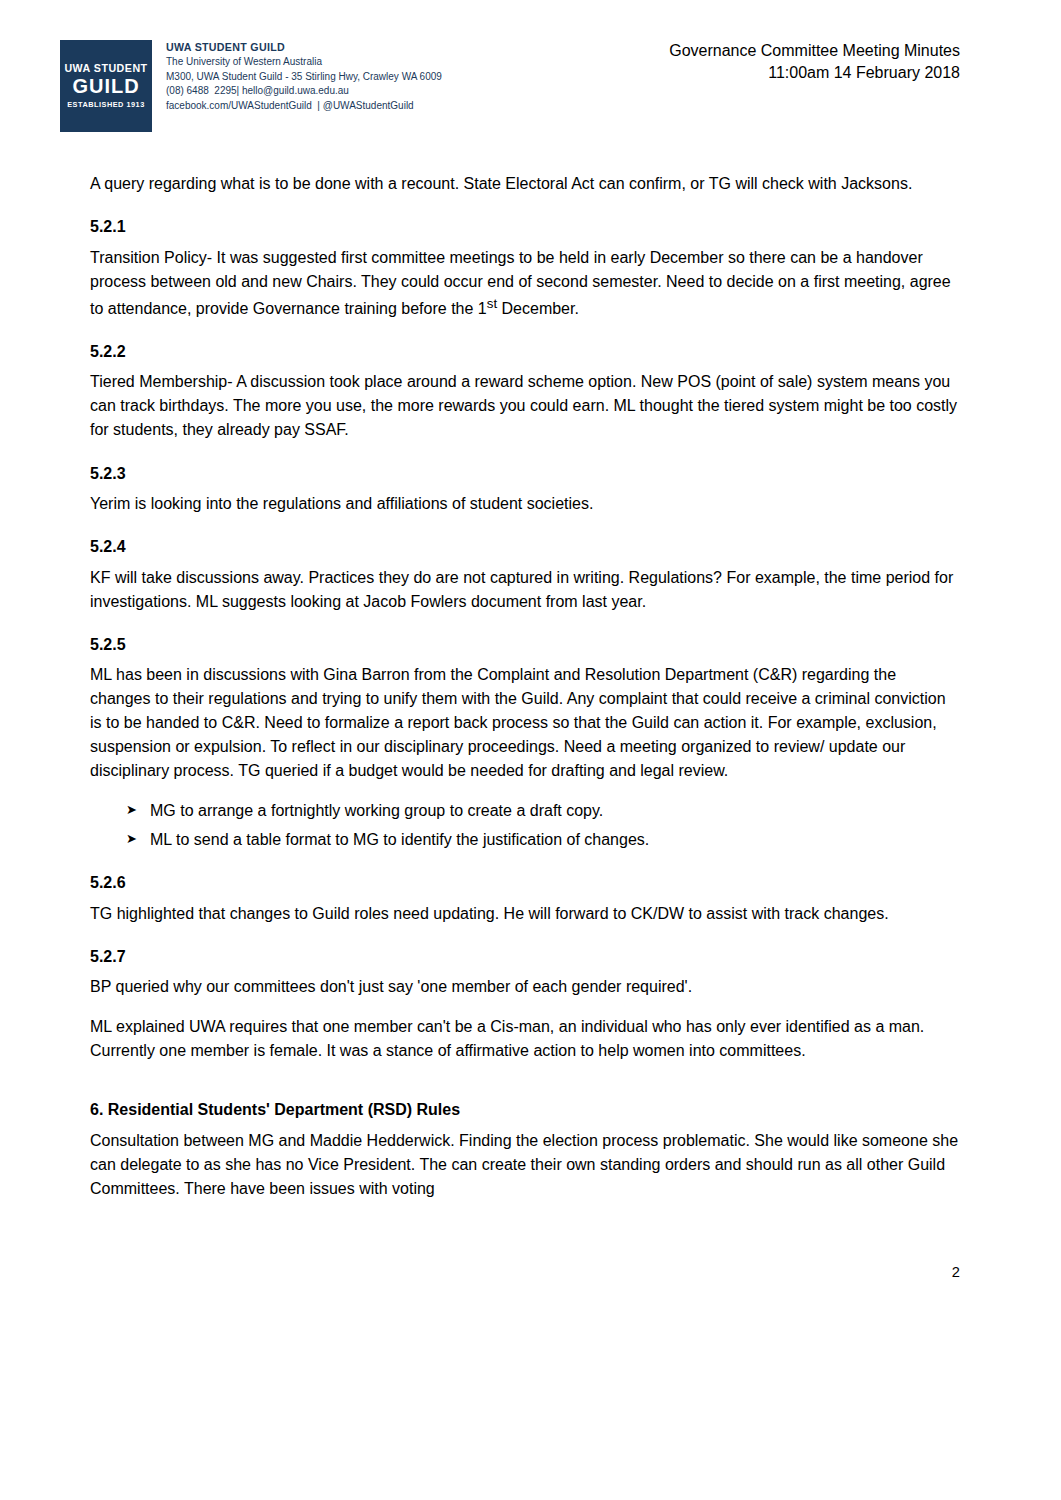UWA STUDENT
GUILD
ESTABLISHED 1913
UWA STUDENT GUILD
The University of Western Australia
M300, UWA Student Guild - 35 Stirling Hwy, Crawley WA 6009
(08) 6488 2295| hello@guild.uwa.edu.au
facebook.com/UWAStudentGuild | @UWAStudentGuild
Governance Committee Meeting Minutes
11:00am 14 February 2018
A query regarding what is to be done with a recount. State Electoral Act can confirm, or TG will check with Jacksons.
5.2.1
Transition Policy- It was suggested first committee meetings to be held in early December so there can be a handover process between old and new Chairs. They could occur end of second semester. Need to decide on a first meeting, agree to attendance, provide Governance training before the 1st December.
5.2.2
Tiered Membership- A discussion took place around a reward scheme option. New POS (point of sale) system means you can track birthdays. The more you use, the more rewards you could earn. ML thought the tiered system might be too costly for students, they already pay SSAF.
5.2.3
Yerim is looking into the regulations and affiliations of student societies.
5.2.4
KF will take discussions away. Practices they do are not captured in writing. Regulations? For example, the time period for investigations. ML suggests looking at Jacob Fowlers document from last year.
5.2.5
ML has been in discussions with Gina Barron from the Complaint and Resolution Department (C&R) regarding the changes to their regulations and trying to unify them with the Guild. Any complaint that could receive a criminal conviction is to be handed to C&R. Need to formalize a report back process so that the Guild can action it. For example, exclusion, suspension or expulsion. To reflect in our disciplinary proceedings. Need a meeting organized to review/ update our disciplinary process. TG queried if a budget would be needed for drafting and legal review.
MG to arrange a fortnightly working group to create a draft copy.
ML to send a table format to MG to identify the justification of changes.
5.2.6
TG highlighted that changes to Guild roles need updating. He will forward to CK/DW to assist with track changes.
5.2.7
BP queried why our committees don't just say 'one member of each gender required'.
ML explained UWA requires that one member can't be a Cis-man, an individual who has only ever identified as a man. Currently one member is female. It was a stance of affirmative action to help women into committees.
6. Residential Students' Department (RSD) Rules
Consultation between MG and Maddie Hedderwick. Finding the election process problematic. She would like someone she can delegate to as she has no Vice President. The can create their own standing orders and should run as all other Guild Committees. There have been issues with voting
2